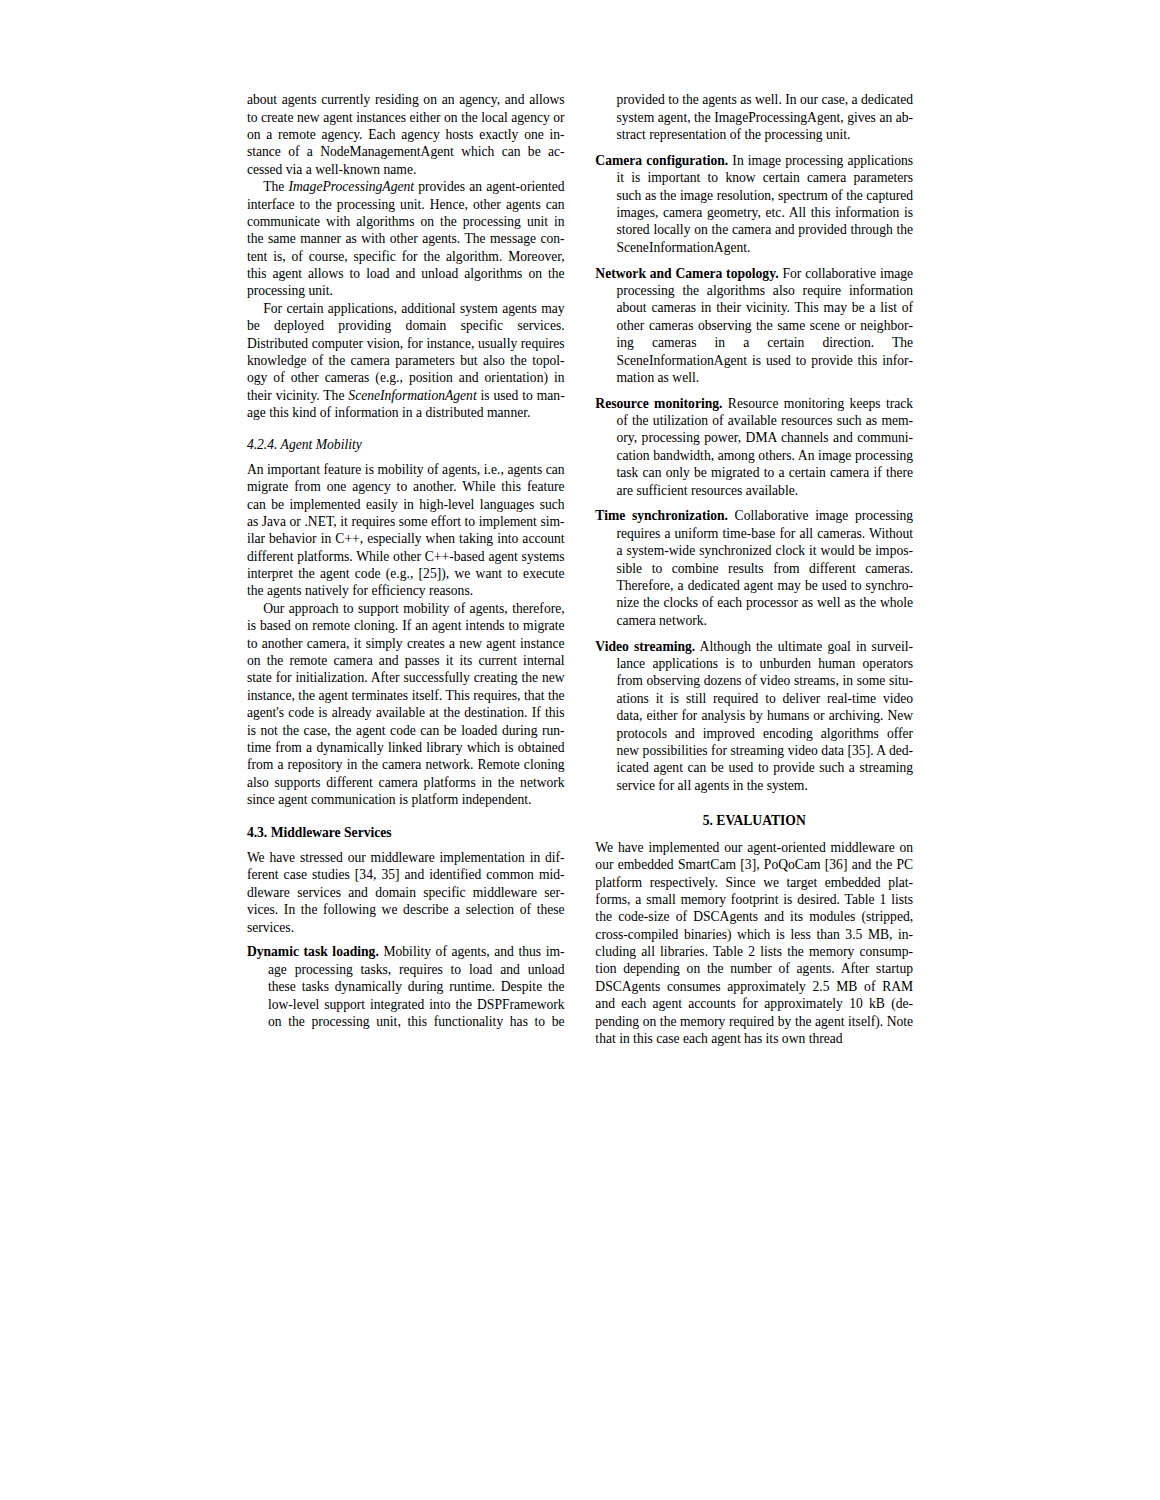about agents currently residing on an agency, and allows to create new agent instances either on the local agency or on a remote agency. Each agency hosts exactly one instance of a NodeManagementAgent which can be accessed via a well-known name.
The ImageProcessingAgent provides an agent-oriented interface to the processing unit. Hence, other agents can communicate with algorithms on the processing unit in the same manner as with other agents. The message content is, of course, specific for the algorithm. Moreover, this agent allows to load and unload algorithms on the processing unit.
For certain applications, additional system agents may be deployed providing domain specific services. Distributed computer vision, for instance, usually requires knowledge of the camera parameters but also the topology of other cameras (e.g., position and orientation) in their vicinity. The SceneInformationAgent is used to manage this kind of information in a distributed manner.
4.2.4. Agent Mobility
An important feature is mobility of agents, i.e., agents can migrate from one agency to another. While this feature can be implemented easily in high-level languages such as Java or .NET, it requires some effort to implement similar behavior in C++, especially when taking into account different platforms. While other C++-based agent systems interpret the agent code (e.g., [25]), we want to execute the agents natively for efficiency reasons.
Our approach to support mobility of agents, therefore, is based on remote cloning. If an agent intends to migrate to another camera, it simply creates a new agent instance on the remote camera and passes it its current internal state for initialization. After successfully creating the new instance, the agent terminates itself. This requires, that the agent's code is already available at the destination. If this is not the case, the agent code can be loaded during runtime from a dynamically linked library which is obtained from a repository in the camera network. Remote cloning also supports different camera platforms in the network since agent communication is platform independent.
4.3. Middleware Services
We have stressed our middleware implementation in different case studies [34, 35] and identified common middleware services and domain specific middleware services. In the following we describe a selection of these services.
Dynamic task loading. Mobility of agents, and thus image processing tasks, requires to load and unload these tasks dynamically during runtime. Despite the low-level support integrated into the DSPFramework on the processing unit, this functionality has to be provided to the agents as well. In our case, a dedicated system agent, the ImageProcessingAgent, gives an abstract representation of the processing unit.
Camera configuration. In image processing applications it is important to know certain camera parameters such as the image resolution, spectrum of the captured images, camera geometry, etc. All this information is stored locally on the camera and provided through the SceneInformationAgent.
Network and Camera topology. For collaborative image processing the algorithms also require information about cameras in their vicinity. This may be a list of other cameras observing the same scene or neighboring cameras in a certain direction. The SceneInformationAgent is used to provide this information as well.
Resource monitoring. Resource monitoring keeps track of the utilization of available resources such as memory, processing power, DMA channels and communication bandwidth, among others. An image processing task can only be migrated to a certain camera if there are sufficient resources available.
Time synchronization. Collaborative image processing requires a uniform time-base for all cameras. Without a system-wide synchronized clock it would be impossible to combine results from different cameras. Therefore, a dedicated agent may be used to synchronize the clocks of each processor as well as the whole camera network.
Video streaming. Although the ultimate goal in surveillance applications is to unburden human operators from observing dozens of video streams, in some situations it is still required to deliver real-time video data, either for analysis by humans or archiving. New protocols and improved encoding algorithms offer new possibilities for streaming video data [35]. A dedicated agent can be used to provide such a streaming service for all agents in the system.
5. EVALUATION
We have implemented our agent-oriented middleware on our embedded SmartCam [3], PoQoCam [36] and the PC platform respectively. Since we target embedded platforms, a small memory footprint is desired. Table 1 lists the code-size of DSCAgents and its modules (stripped, cross-compiled binaries) which is less than 3.5 MB, including all libraries. Table 2 lists the memory consumption depending on the number of agents. After startup DSCAgents consumes approximately 2.5 MB of RAM and each agent accounts for approximately 10 kB (depending on the memory required by the agent itself). Note that in this case each agent has its own thread